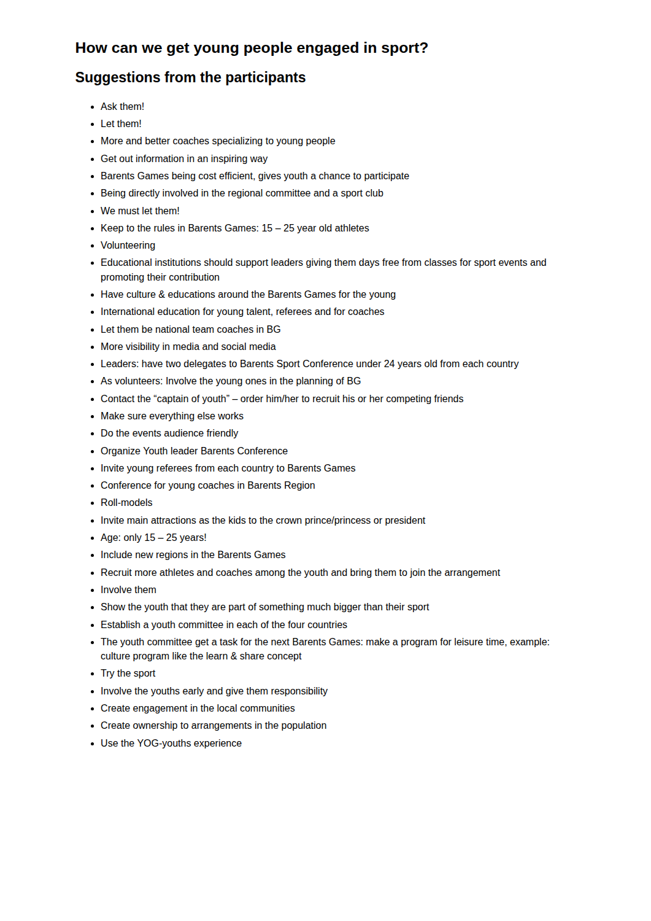How can we get young people engaged in sport?
Suggestions from the participants
Ask them!
Let them!
More and better coaches specializing to young people
Get out information in an inspiring way
Barents Games being cost efficient, gives youth a chance to participate
Being directly involved in the regional committee and a sport club
We must let them!
Keep to the rules in Barents Games: 15 – 25 year old athletes
Volunteering
Educational institutions should support leaders giving them days free from classes for sport events and promoting their contribution
Have culture & educations around the Barents Games for the young
International education for young talent, referees and for coaches
Let them be national team coaches in BG
More visibility in media and social media
Leaders: have two delegates to Barents Sport Conference under 24 years old from each country
As volunteers: Involve the young ones in the planning of BG
Contact the “captain of youth” – order him/her to recruit his or her competing friends
Make sure everything else works
Do the events audience friendly
Organize Youth leader Barents Conference
Invite young referees from each country to Barents Games
Conference for young coaches in Barents Region
Roll-models
Invite main attractions as the kids to the crown prince/princess or president
Age: only 15 – 25 years!
Include new regions in the Barents Games
Recruit more athletes and coaches among the youth and bring them to join the arrangement
Involve them
Show the youth that they are part of something much bigger than their sport
Establish a youth committee in each of the four countries
The youth committee get a task for the next Barents Games: make a program for leisure time, example: culture program like the learn & share concept
Try the sport
Involve the youths early and give them responsibility
Create engagement in the local communities
Create ownership to arrangements in the population
Use the YOG-youths experience